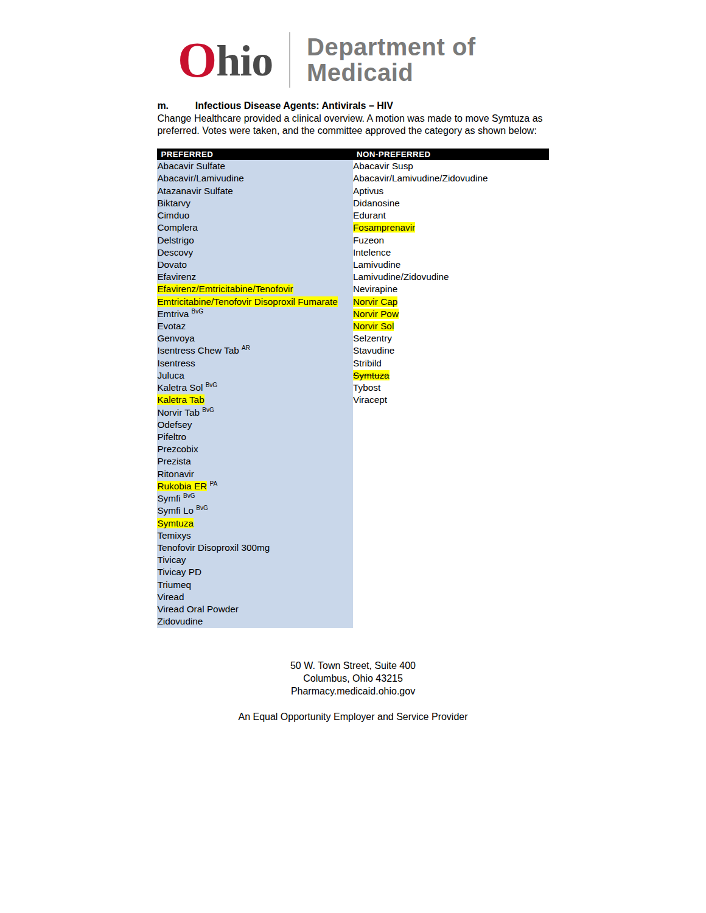Ohio
Department of
Medicaid
m. Infectious Disease Agents: Antivirals – HIV
Change Healthcare provided a clinical overview. A motion was made to move Symtuza as preferred. Votes were taken, and the committee approved the category as shown below:
| PREFERRED | NON-PREFERRED |
| --- | --- |
| Abacavir Sulfate Abacavir/Lamivudine Atazanavir Sulfate Biktarvy Cimduo Complera Delstrigo Descovy Dovato Efavirenz Efavirenz/Emtricitabine/Tenofovir Emtricitabine/Tenofovir Disoproxil Fumarate Emtriva BvG Evotaz Genvoya Isentress Chew Tab AR Isentress Juluca Kaletra Sol BvG Kaletra Tab Norvir Tab BvG Odefsey Pifeltro Prezcobix Prezista Ritonavir Rukobia ER PA Symfi BvG Symfi Lo BvG Symtuza Temixys Tenofovir Disoproxil 300mg Tivicay Tivicay PD Triumeq Viread Viread Oral Powder Zidovudine | Abacavir Susp Abacavir/Lamivudine/Zidovudine Aptivus Didanosine Edurant Fosamprenavir Fuzeon Intelence Lamivudine Lamivudine/Zidovudine Nevirapine Norvir Cap Norvir Pow Norvir Sol Selzentry Stavudine Stribild Symtuza Tybost Viracept |
50 W. Town Street, Suite 400
Columbus, Ohio 43215
Pharmacy.medicaid.ohio.gov
An Equal Opportunity Employer and Service Provider